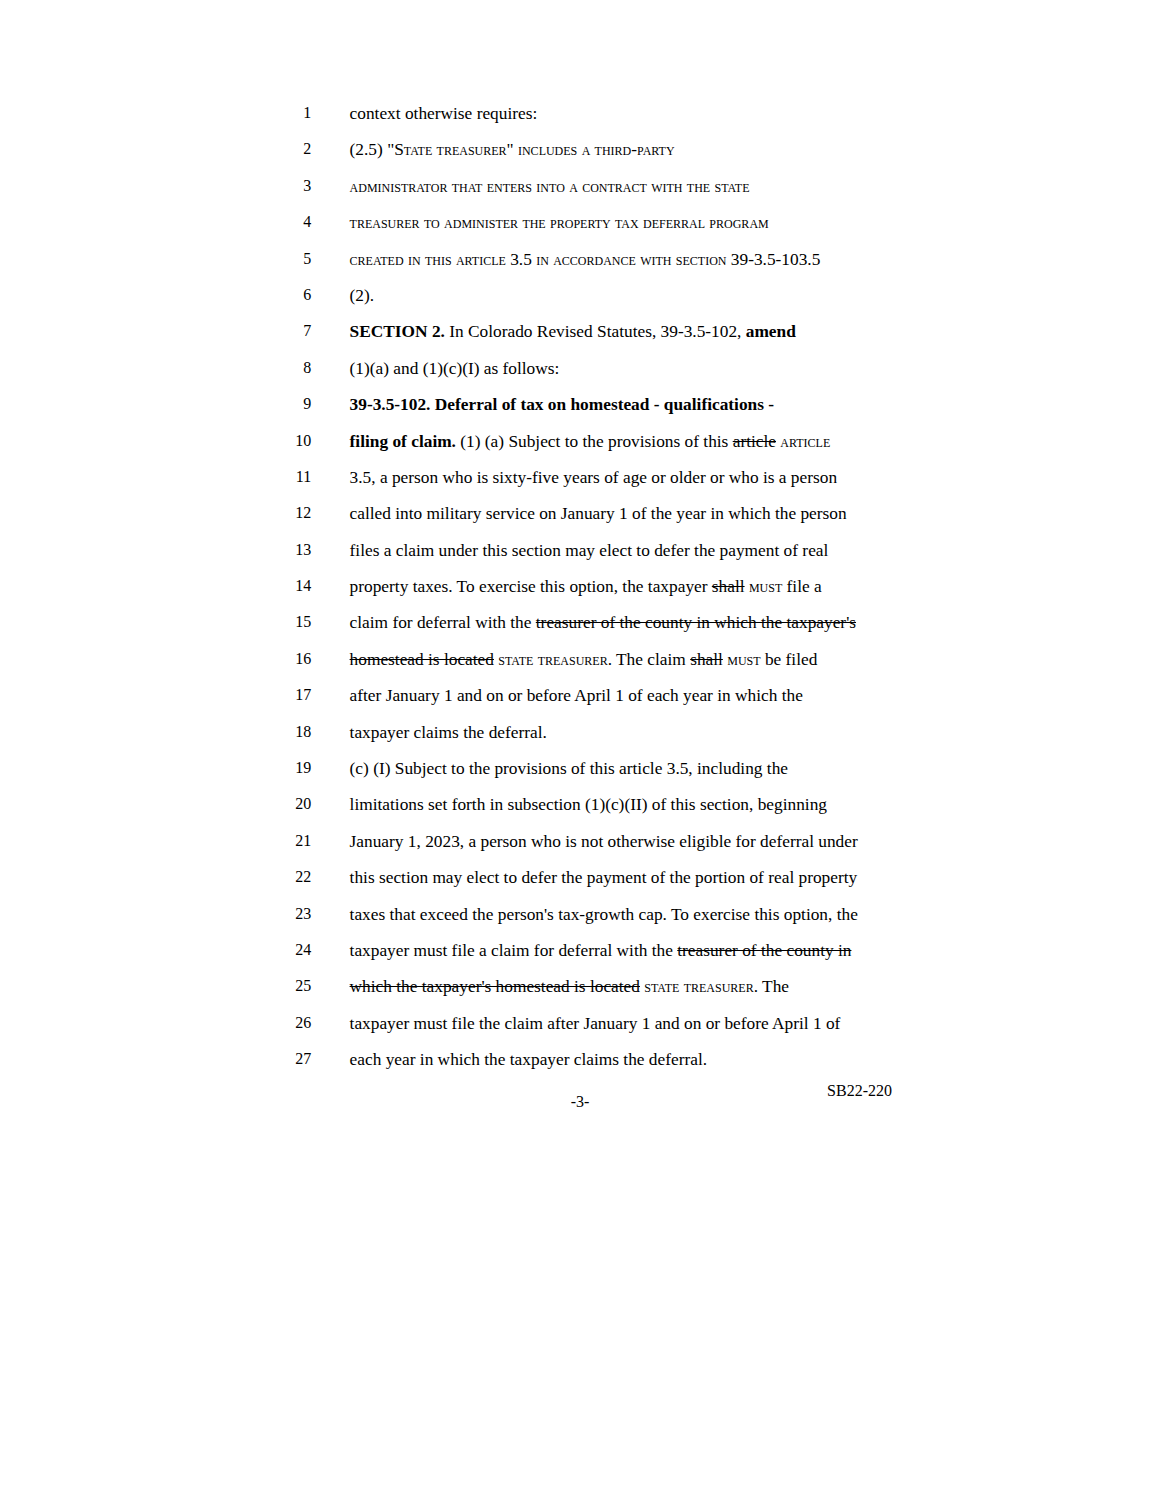context otherwise requires:
(2.5) "State treasurer" includes a third-party
administrator that enters into a contract with the state
treasurer to administer the property tax deferral program
created in this article 3.5 in accordance with section 39-3.5-103.5
(2).
SECTION 2. In Colorado Revised Statutes, 39-3.5-102, amend
(1)(a) and (1)(c)(I) as follows:
39-3.5-102. Deferral of tax on homestead - qualifications -
filing of claim. (1) (a) Subject to the provisions of this article article
3.5, a person who is sixty-five years of age or older or who is a person
called into military service on January 1 of the year in which the person
files a claim under this section may elect to defer the payment of real
property taxes. To exercise this option, the taxpayer shall must file a
claim for deferral with the treasurer of the county in which the taxpayer's
homestead is located state treasurer. The claim shall must be filed
after January 1 and on or before April 1 of each year in which the
taxpayer claims the deferral.
(c) (I) Subject to the provisions of this article 3.5, including the
limitations set forth in subsection (1)(c)(II) of this section, beginning
January 1, 2023, a person who is not otherwise eligible for deferral under
this section may elect to defer the payment of the portion of real property
taxes that exceed the person's tax-growth cap. To exercise this option, the
taxpayer must file a claim for deferral with the treasurer of the county in
which the taxpayer's homestead is located state treasurer. The
taxpayer must file the claim after January 1 and on or before April 1 of
each year in which the taxpayer claims the deferral.
-3-
SB22-220